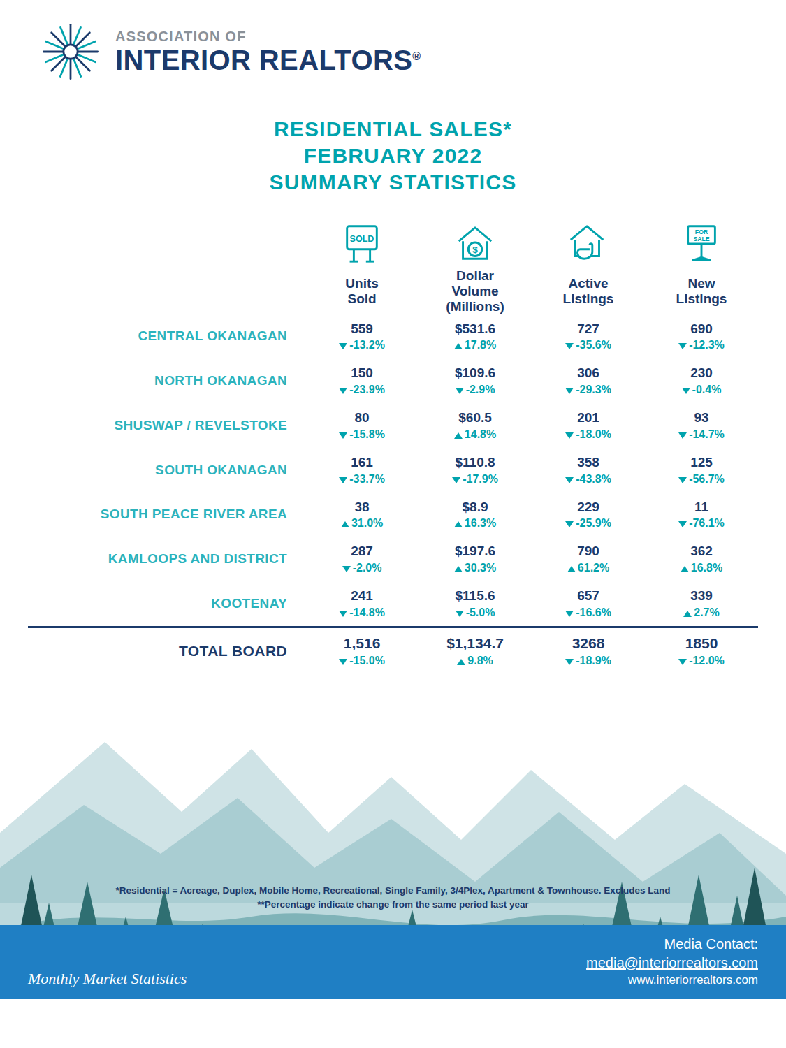ASSOCIATION OF
INTERIOR REALTORS®
RESIDENTIAL SALES*
FEBRUARY 2022
SUMMARY STATISTICS
| | SOLD | $ | | FOR SALE |
| | Units Sold | Dollar Volume (Millions) | Active Listings | New Listings |
| CENTRAL OKANAGAN | 559 -13.2% | $531.6 17.8% | 727 -35.6% | 690 -12.3% |
| NORTH OKANAGAN | 150 -23.9% | $109.6 -2.9% | 306 -29.3% | 230 -0.4% |
| SHUSWAP / REVELSTOKE | 80 -15.8% | $60.5 14.8% | 201 -18.0% | 93 -14.7% |
| SOUTH OKANAGAN | 161 -33.7% | $110.8 -17.9% | 358 -43.8% | 125 -56.7% |
| SOUTH PEACE RIVER AREA | 38 31.0% | $8.9 16.3% | 229 -25.9% | 11 -76.1% |
| KAMLOOPS AND DISTRICT | 287 -2.0% | $197.6 30.3% | 790 61.2% | 362 16.8% |
| KOOTENAY | 241 -14.8% | $115.6 -5.0% | 657 -16.6% | 339 2.7% |
| TOTAL BOARD | 1,516 -15.0% | $1,134.7 9.8% | 3268 -18.9% | 1850 -12.0% |
*Residential = Acreage, Duplex, Mobile Home, Recreational, Single Family, 3/4Plex, Apartment & Townhouse. Excludes Land
**Percentage indicate change from the same period last year
Monthly Market Statistics
Media Contact:
media@interiorrealtors.com
www.interiorrealtors.com